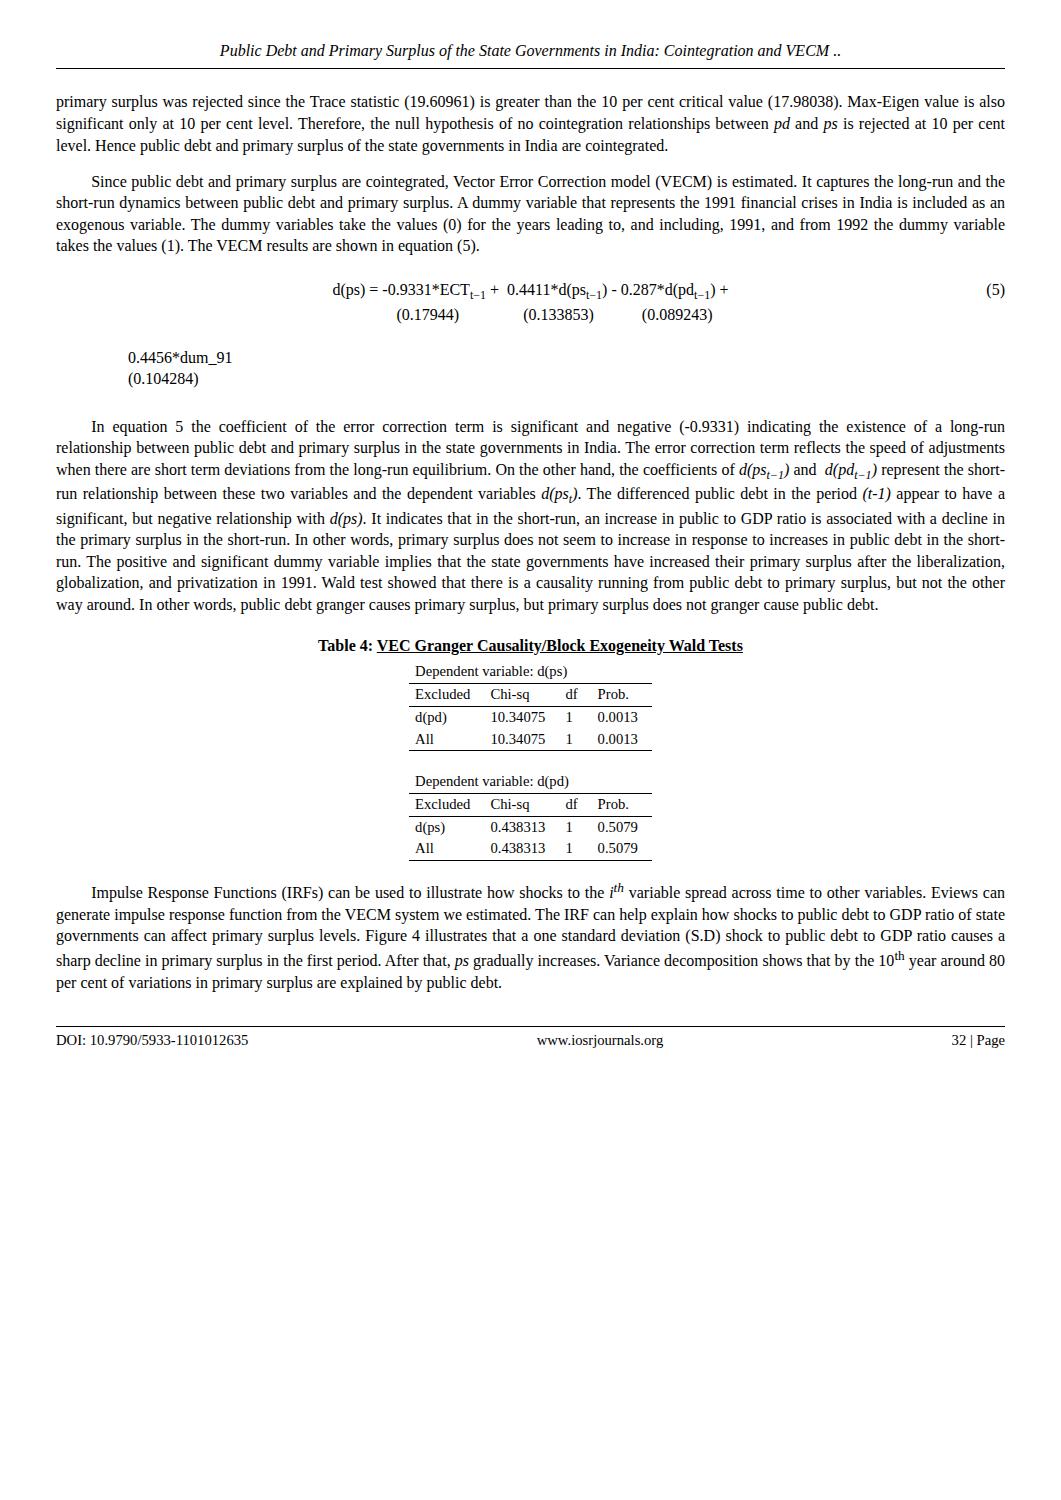Public Debt and Primary Surplus of the State Governments in India: Cointegration and VECM ..
primary surplus was rejected since the Trace statistic (19.60961) is greater than the 10 per cent critical value (17.98038). Max-Eigen value is also significant only at 10 per cent level. Therefore, the null hypothesis of no cointegration relationships between pd and ps is rejected at 10 per cent level. Hence public debt and primary surplus of the state governments in India are cointegrated.
Since public debt and primary surplus are cointegrated, Vector Error Correction model (VECM) is estimated. It captures the long-run and the short-run dynamics between public debt and primary surplus. A dummy variable that represents the 1991 financial crises in India is included as an exogenous variable. The dummy variables take the values (0) for the years leading to, and including, 1991, and from 1992 the dummy variable takes the values (1). The VECM results are shown in equation (5).
d(ps) = -0.9331*ECTt−1 + 0.4411*d(pst−1) - 0.287*d(pdt−1) + (5) (0.17944) (0.133853) (0.089243) 0.4456*dum_91 (0.104284)
In equation 5 the coefficient of the error correction term is significant and negative (-0.9331) indicating the existence of a long-run relationship between public debt and primary surplus in the state governments in India. The error correction term reflects the speed of adjustments when there are short term deviations from the long-run equilibrium. On the other hand, the coefficients of d(pst−1) and d(pdt−1) represent the short-run relationship between these two variables and the dependent variables d(pst). The differenced public debt in the period (t-1) appear to have a significant, but negative relationship with d(ps). It indicates that in the short-run, an increase in public to GDP ratio is associated with a decline in the primary surplus in the short-run. In other words, primary surplus does not seem to increase in response to increases in public debt in the short-run. The positive and significant dummy variable implies that the state governments have increased their primary surplus after the liberalization, globalization, and privatization in 1991. Wald test showed that there is a causality running from public debt to primary surplus, but not the other way around. In other words, public debt granger causes primary surplus, but primary surplus does not granger cause public debt.
Table 4: VEC Granger Causality/Block Exogeneity Wald Tests
| Dependent variable: d(ps) |
| Excluded | Chi-sq | df | Prob. |
| d(pd) | 10.34075 | 1 | 0.0013 |
| All | 10.34075 | 1 | 0.0013 |
| Dependent variable: d(pd) |
| Excluded | Chi-sq | df | Prob. |
| d(ps) | 0.438313 | 1 | 0.5079 |
| All | 0.438313 | 1 | 0.5079 |
Impulse Response Functions (IRFs) can be used to illustrate how shocks to the ith variable spread across time to other variables. Eviews can generate impulse response function from the VECM system we estimated. The IRF can help explain how shocks to public debt to GDP ratio of state governments can affect primary surplus levels. Figure 4 illustrates that a one standard deviation (S.D) shock to public debt to GDP ratio causes a sharp decline in primary surplus in the first period. After that, ps gradually increases. Variance decomposition shows that by the 10th year around 80 per cent of variations in primary surplus are explained by public debt.
DOI: 10.9790/5933-1101012635 www.iosrjournals.org 32 | Page